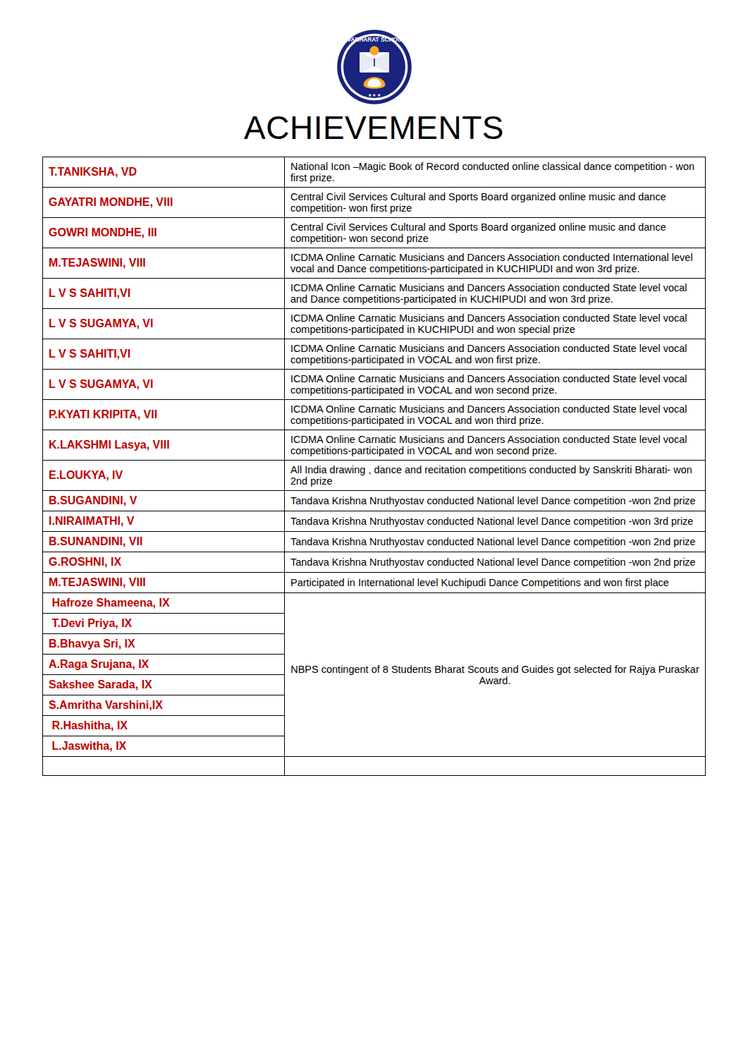NAVABHARAT SCHOOLS ★ ★ ★
ACHIEVEMENTS
| T.TANIKSHA, VD | National Icon –Magic Book of Record conducted online classical dance competition - won first prize. |
| GAYATRI MONDHE, VIII | Central Civil Services Cultural and Sports Board organized online music and dance competition- won first prize |
| GOWRI MONDHE, III | Central Civil Services Cultural and Sports Board organized online music and dance competition- won second prize |
| M.TEJASWINI, VIII | ICDMA Online Carnatic Musicians and Dancers Association conducted International level vocal and Dance competitions-participated in KUCHIPUDI and won 3rd prize. |
| L V S SAHITI,VI | ICDMA Online Carnatic Musicians and Dancers Association conducted State level vocal and Dance competitions-participated in KUCHIPUDI and won 3rd prize. |
| L V S SUGAMYA, VI | ICDMA Online Carnatic Musicians and Dancers Association conducted State level vocal competitions-participated in KUCHIPUDI and won special prize |
| L V S SAHITI,VI | ICDMA Online Carnatic Musicians and Dancers Association conducted State level vocal competitions-participated in VOCAL and won first prize. |
| L V S SUGAMYA, VI | ICDMA Online Carnatic Musicians and Dancers Association conducted State level vocal competitions-participated in VOCAL and won second prize. |
| P.KYATI KRIPITA, VII | ICDMA Online Carnatic Musicians and Dancers Association conducted State level vocal competitions-participated in VOCAL and won third prize. |
| K.LAKSHMI Lasya, VIII | ICDMA Online Carnatic Musicians and Dancers Association conducted State level vocal competitions-participated in VOCAL and won second prize. |
| E.LOUKYA, IV | All India drawing , dance and recitation competitions conducted by Sanskriti Bharati- won 2nd prize |
| B.SUGANDINI, V | Tandava Krishna Nruthyostav conducted National level Dance competition -won 2nd prize |
| I.NIRAIMATHI, V | Tandava Krishna Nruthyostav conducted National level Dance competition -won 3rd prize |
| B.SUNANDINI, VII | Tandava Krishna Nruthyostav conducted National level Dance competition -won 2nd prize |
| G.ROSHNI, IX | Tandava Krishna Nruthyostav conducted National level Dance competition -won 2nd prize |
| M.TEJASWINI, VIII | Participated in International level Kuchipudi Dance Competitions and won first place |
| Hafroze Shameena, IX | NBPS contingent of 8 Students Bharat Scouts and Guides got selected for Rajya Puraskar Award. |
| T.Devi Priya, IX |
| B.Bhavya Sri, IX |
| A.Raga Srujana, IX |
| Sakshee Sarada, IX |
| S.Amritha Varshini,IX |
| R.Hashitha, IX |
| L.Jaswitha, IX |